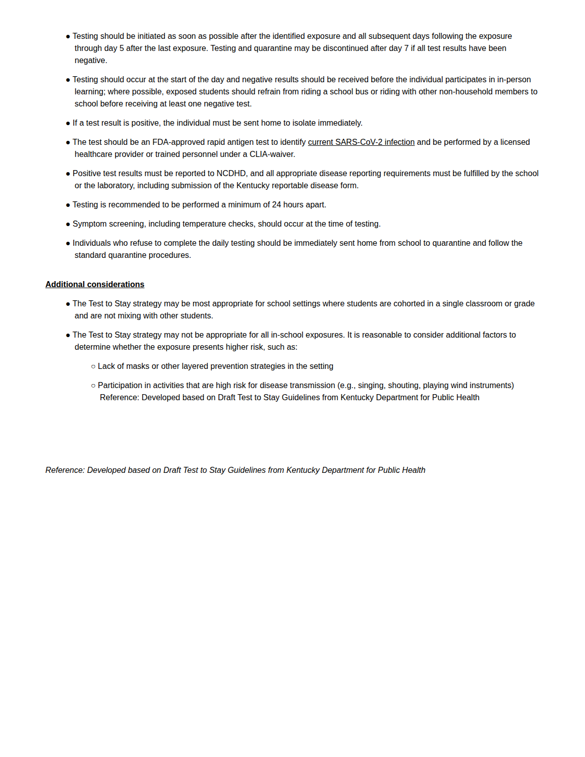● Testing should be initiated as soon as possible after the identified exposure and all subsequent days following the exposure through day 5 after the last exposure. Testing and quarantine may be discontinued after day 7 if all test results have been negative.
● Testing should occur at the start of the day and negative results should be received before the individual participates in in-person learning; where possible, exposed students should refrain from riding a school bus or riding with other non-household members to school before receiving at least one negative test.
● If a test result is positive, the individual must be sent home to isolate immediately.
● The test should be an FDA-approved rapid antigen test to identify current SARS-CoV-2 infection and be performed by a licensed healthcare provider or trained personnel under a CLIA-waiver.
● Positive test results must be reported to NCDHD, and all appropriate disease reporting requirements must be fulfilled by the school or the laboratory, including submission of the Kentucky reportable disease form.
● Testing is recommended to be performed a minimum of 24 hours apart.
● Symptom screening, including temperature checks, should occur at the time of testing.
● Individuals who refuse to complete the daily testing should be immediately sent home from school to quarantine and follow the standard quarantine procedures.
Additional considerations
● The Test to Stay strategy may be most appropriate for school settings where students are cohorted in a single classroom or grade and are not mixing with other students.
● The Test to Stay strategy may not be appropriate for all in-school exposures. It is reasonable to consider additional factors to determine whether the exposure presents higher risk, such as:
○ Lack of masks or other layered prevention strategies in the setting
○ Participation in activities that are high risk for disease transmission (e.g., singing, shouting, playing wind instruments) Reference: Developed based on Draft Test to Stay Guidelines from Kentucky Department for Public Health
Reference: Developed based on Draft Test to Stay Guidelines from Kentucky Department for Public Health